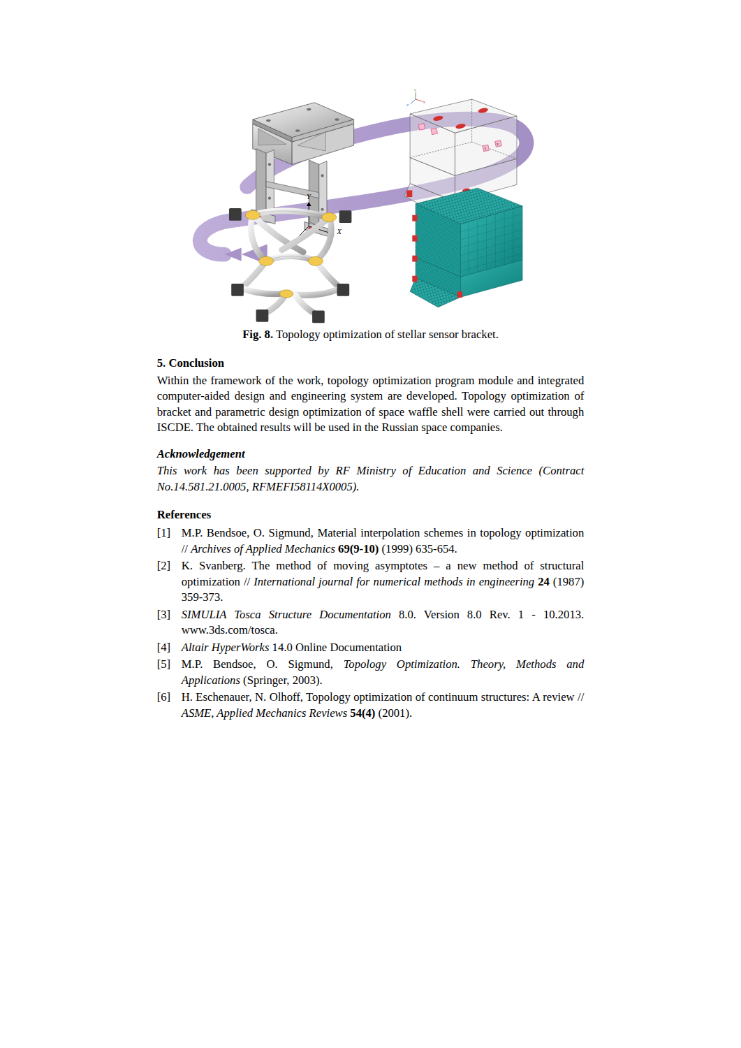Y X Z Y X Z x x
Fig. 8. Topology optimization of stellar sensor bracket.
5. Conclusion
Within the framework of the work, topology optimization program module and integrated computer-aided design and engineering system are developed. Topology optimization of bracket and parametric design optimization of space waffle shell were carried out through ISCDE. The obtained results will be used in the Russian space companies.
Acknowledgement
This work has been supported by RF Ministry of Education and Science (Contract No.14.581.21.0005, RFMEFI58114X0005).
References
[1] M.P. Bendsoe, O. Sigmund, Material interpolation schemes in topology optimization // Archives of Applied Mechanics 69(9-10) (1999) 635-654.
[2] K. Svanberg. The method of moving asymptotes – a new method of structural optimization // International journal for numerical methods in engineering 24 (1987) 359-373.
[3] SIMULIA Tosca Structure Documentation 8.0. Version 8.0 Rev. 1 - 10.2013. www.3ds.com/tosca.
[4] Altair HyperWorks 14.0 Online Documentation
[5] M.P. Bendsoe, O. Sigmund, Topology Optimization. Theory, Methods and Applications (Springer, 2003).
[6] H. Eschenauer, N. Olhoff, Topology optimization of continuum structures: A review // ASME, Applied Mechanics Reviews 54(4) (2001).